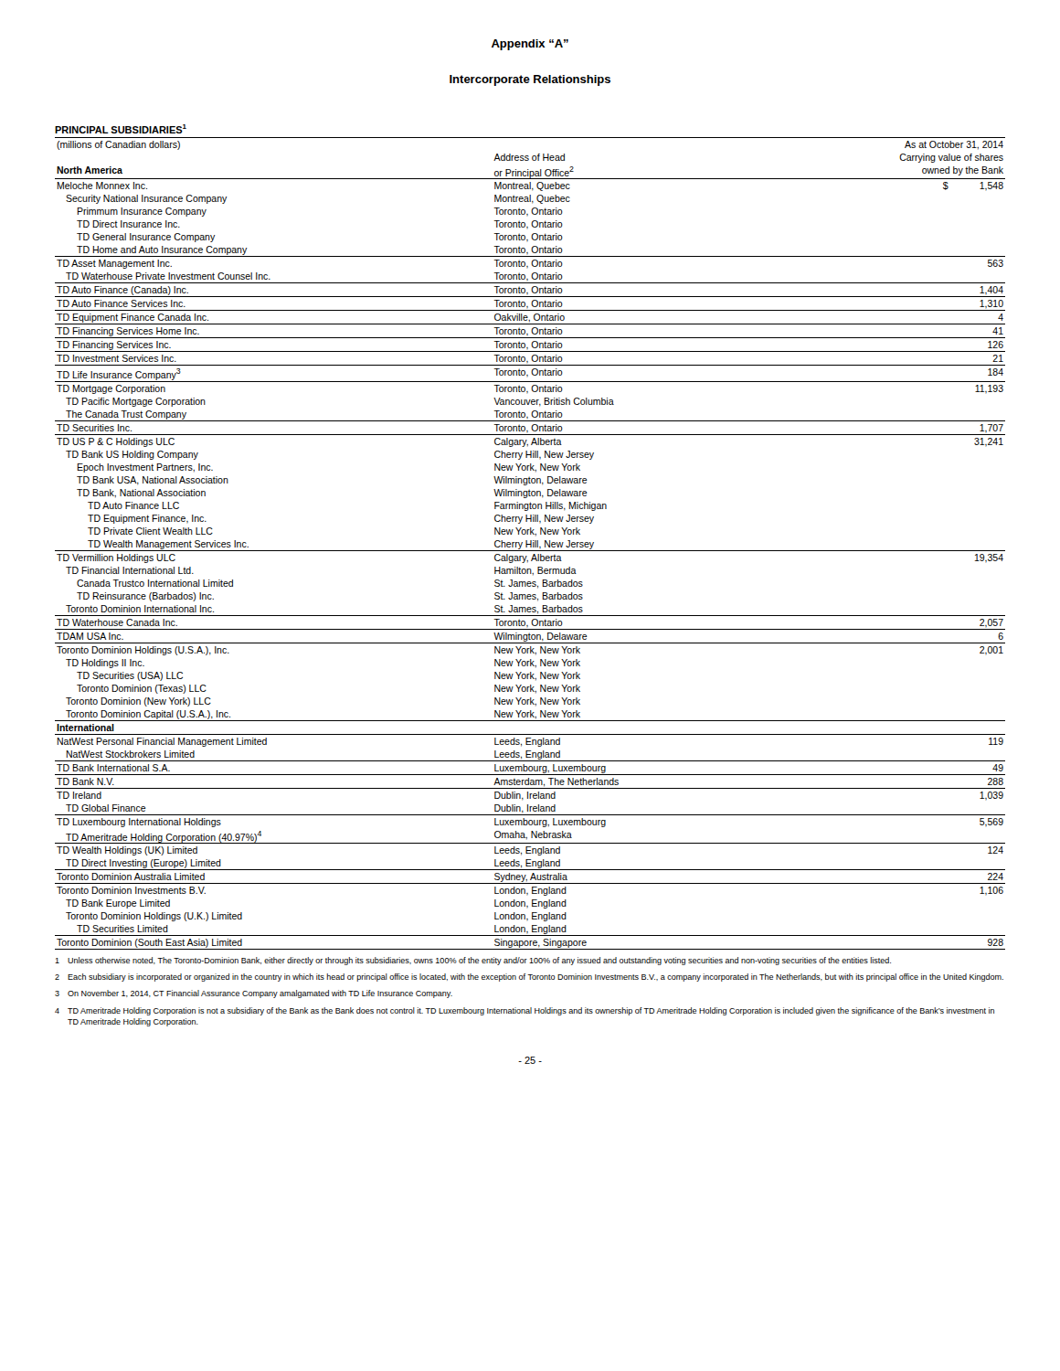Appendix “A”
Intercorporate Relationships
PRINCIPAL SUBSIDIARIES1
| (millions of Canadian dollars) | | As at October 31, 2014 |
| | Address of Head | Carrying value of shares |
| North America | or Principal Office 2 | owned by the Bank |
| Meloche Monnex Inc. | Montreal, Quebec | $ 1,548 |
| Security National Insurance Company | Montreal, Quebec | |
| Primmum Insurance Company | Toronto, Ontario | |
| TD Direct Insurance Inc. | Toronto, Ontario | |
| TD General Insurance Company | Toronto, Ontario | |
| TD Home and Auto Insurance Company | Toronto, Ontario | |
| TD Asset Management Inc. | Toronto, Ontario | 563 |
| TD Waterhouse Private Investment Counsel Inc. | Toronto, Ontario | |
| TD Auto Finance (Canada) Inc. | Toronto, Ontario | 1,404 |
| TD Auto Finance Services Inc. | Toronto, Ontario | 1,310 |
| TD Equipment Finance Canada Inc. | Oakville, Ontario | 4 |
| TD Financing Services Home Inc. | Toronto, Ontario | 41 |
| TD Financing Services Inc. | Toronto, Ontario | 126 |
| TD Investment Services Inc. | Toronto, Ontario | 21 |
| TD Life Insurance Company 3 | Toronto, Ontario | 184 |
| TD Mortgage Corporation | Toronto, Ontario | 11,193 |
| TD Pacific Mortgage Corporation | Vancouver, British Columbia | |
| The Canada Trust Company | Toronto, Ontario | |
| TD Securities Inc. | Toronto, Ontario | 1,707 |
| TD US P & C Holdings ULC | Calgary, Alberta | 31,241 |
| TD Bank US Holding Company | Cherry Hill, New Jersey | |
| Epoch Investment Partners, Inc. | New York, New York | |
| TD Bank USA, National Association | Wilmington, Delaware | |
| TD Bank, National Association | Wilmington, Delaware | |
| TD Auto Finance LLC | Farmington Hills, Michigan | |
| TD Equipment Finance, Inc. | Cherry Hill, New Jersey | |
| TD Private Client Wealth LLC | New York, New York | |
| TD Wealth Management Services Inc. | Cherry Hill, New Jersey | |
| TD Vermillion Holdings ULC | Calgary, Alberta | 19,354 |
| TD Financial International Ltd. | Hamilton, Bermuda | |
| Canada Trustco International Limited | St. James, Barbados | |
| TD Reinsurance (Barbados) Inc. | St. James, Barbados | |
| Toronto Dominion International Inc. | St. James, Barbados | |
| TD Waterhouse Canada Inc. | Toronto, Ontario | 2,057 |
| TDAM USA Inc. | Wilmington, Delaware | 6 |
| Toronto Dominion Holdings (U.S.A.), Inc. | New York, New York | 2,001 |
| TD Holdings II Inc. | New York, New York | |
| TD Securities (USA) LLC | New York, New York | |
| Toronto Dominion (Texas) LLC | New York, New York | |
| Toronto Dominion (New York) LLC | New York, New York | |
| Toronto Dominion Capital (U.S.A.), Inc. | New York, New York | |
| International | | |
| NatWest Personal Financial Management Limited | Leeds, England | 119 |
| NatWest Stockbrokers Limited | Leeds, England | |
| TD Bank International S.A. | Luxembourg, Luxembourg | 49 |
| TD Bank N.V. | Amsterdam, The Netherlands | 288 |
| TD Ireland | Dublin, Ireland | 1,039 |
| TD Global Finance | Dublin, Ireland | |
| TD Luxembourg International Holdings | Luxembourg, Luxembourg | 5,569 |
| TD Ameritrade Holding Corporation (40.97%) 4 | Omaha, Nebraska | |
| TD Wealth Holdings (UK) Limited | Leeds, England | 124 |
| TD Direct Investing (Europe) Limited | Leeds, England | |
| Toronto Dominion Australia Limited | Sydney, Australia | 224 |
| Toronto Dominion Investments B.V. | London, England | 1,106 |
| TD Bank Europe Limited | London, England | |
| Toronto Dominion Holdings (U.K.) Limited | London, England | |
| TD Securities Limited | London, England | |
| Toronto Dominion (South East Asia) Limited | Singapore, Singapore | 928 |
1 Unless otherwise noted, The Toronto-Dominion Bank, either directly or through its subsidiaries, owns 100% of the entity and/or 100% of any issued and outstanding voting securities and non-voting securities of the entities listed.
2 Each subsidiary is incorporated or organized in the country in which its head or principal office is located, with the exception of Toronto Dominion Investments B.V., a company incorporated in The Netherlands, but with its principal office in the United Kingdom.
3 On November 1, 2014, CT Financial Assurance Company amalgamated with TD Life Insurance Company.
4 TD Ameritrade Holding Corporation is not a subsidiary of the Bank as the Bank does not control it. TD Luxembourg International Holdings and its ownership of TD Ameritrade Holding Corporation is included given the significance of the Bank’s investment in TD Ameritrade Holding Corporation.
- 25 -